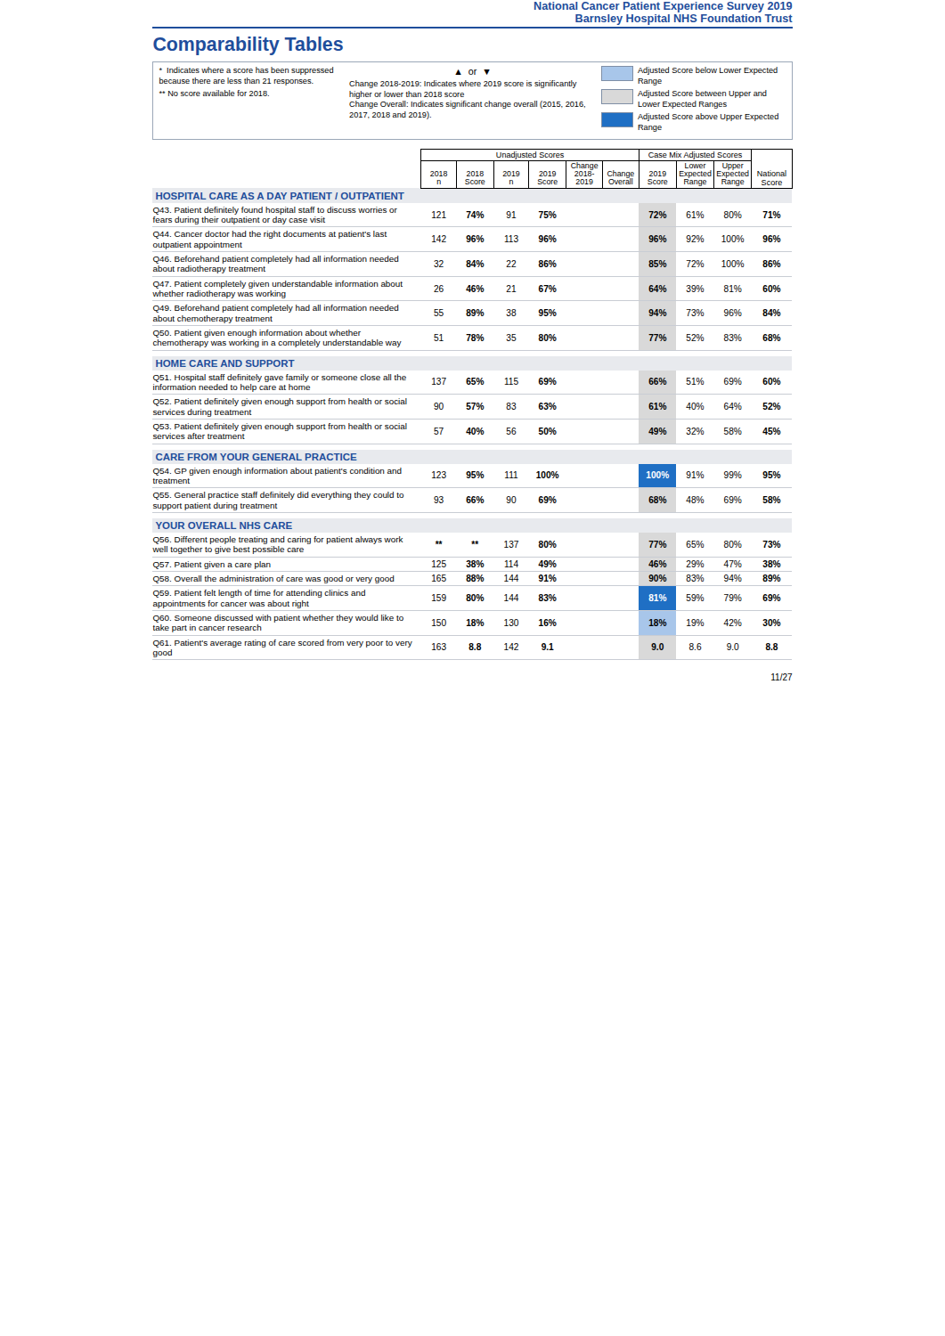National Cancer Patient Experience Survey 2019
Barnsley Hospital NHS Foundation Trust
Comparability Tables
* Indicates where a score has been suppressed because there are less than 21 responses.
** No score available for 2018.
▲ or ▼
Change 2018-2019: Indicates where 2019 score is significantly higher or lower than 2018 score
Change Overall: Indicates significant change overall (2015, 2016, 2017, 2018 and 2019).
Adjusted Score below Lower Expected Range
Adjusted Score between Upper and Lower Expected Ranges
Adjusted Score above Upper Expected Range
| | Unadjusted Scores | Case Mix Adjusted Scores | National Score |
| --- | --- | --- | --- |
| | 2018 n | 2018 Score | 2019 n | 2019 Score | Change 2018- 2019 | Change Overall | 2019 Score | Lower Expected Range | Upper Expected Range |
| Hospital care as a day patient / outpatient |
| Q43. Patient definitely found hospital staff to discuss worries or fears during their outpatient or day case visit | 121 | 74% | 91 | 75% | | | 72% | 61% | 80% | 71% |
| Q44. Cancer doctor had the right documents at patient's last outpatient appointment | 142 | 96% | 113 | 96% | | | 96% | 92% | 100% | 96% |
| Q46. Beforehand patient completely had all information needed about radiotherapy treatment | 32 | 84% | 22 | 86% | | | 85% | 72% | 100% | 86% |
| Q47. Patient completely given understandable information about whether radiotherapy was working | 26 | 46% | 21 | 67% | | | 64% | 39% | 81% | 60% |
| Q49. Beforehand patient completely had all information needed about chemotherapy treatment | 55 | 89% | 38 | 95% | | | 94% | 73% | 96% | 84% |
| Q50. Patient given enough information about whether chemotherapy was working in a completely understandable way | 51 | 78% | 35 | 80% | | | 77% | 52% | 83% | 68% |
| Home care and support |
| Q51. Hospital staff definitely gave family or someone close all the information needed to help care at home | 137 | 65% | 115 | 69% | | | 66% | 51% | 69% | 60% |
| Q52. Patient definitely given enough support from health or social services during treatment | 90 | 57% | 83 | 63% | | | 61% | 40% | 64% | 52% |
| Q53. Patient definitely given enough support from health or social services after treatment | 57 | 40% | 56 | 50% | | | 49% | 32% | 58% | 45% |
| Care from your general practice |
| Q54. GP given enough information about patient's condition and treatment | 123 | 95% | 111 | 100% | | | 100% | 91% | 99% | 95% |
| Q55. General practice staff definitely did everything they could to support patient during treatment | 93 | 66% | 90 | 69% | | | 68% | 48% | 69% | 58% |
| Your overall NHS care |
| Q56. Different people treating and caring for patient always work well together to give best possible care | ** | ** | 137 | 80% | | | 77% | 65% | 80% | 73% |
| Q57. Patient given a care plan | 125 | 38% | 114 | 49% | | | 46% | 29% | 47% | 38% |
| Q58. Overall the administration of care was good or very good | 165 | 88% | 144 | 91% | | | 90% | 83% | 94% | 89% |
| Q59. Patient felt length of time for attending clinics and appointments for cancer was about right | 159 | 80% | 144 | 83% | | | 81% | 59% | 79% | 69% |
| Q60. Someone discussed with patient whether they would like to take part in cancer research | 150 | 18% | 130 | 16% | | | 18% | 19% | 42% | 30% |
| Q61. Patient's average rating of care scored from very poor to very good | 163 | 8.8 | 142 | 9.1 | | | 9.0 | 8.6 | 9.0 | 8.8 |
11/27